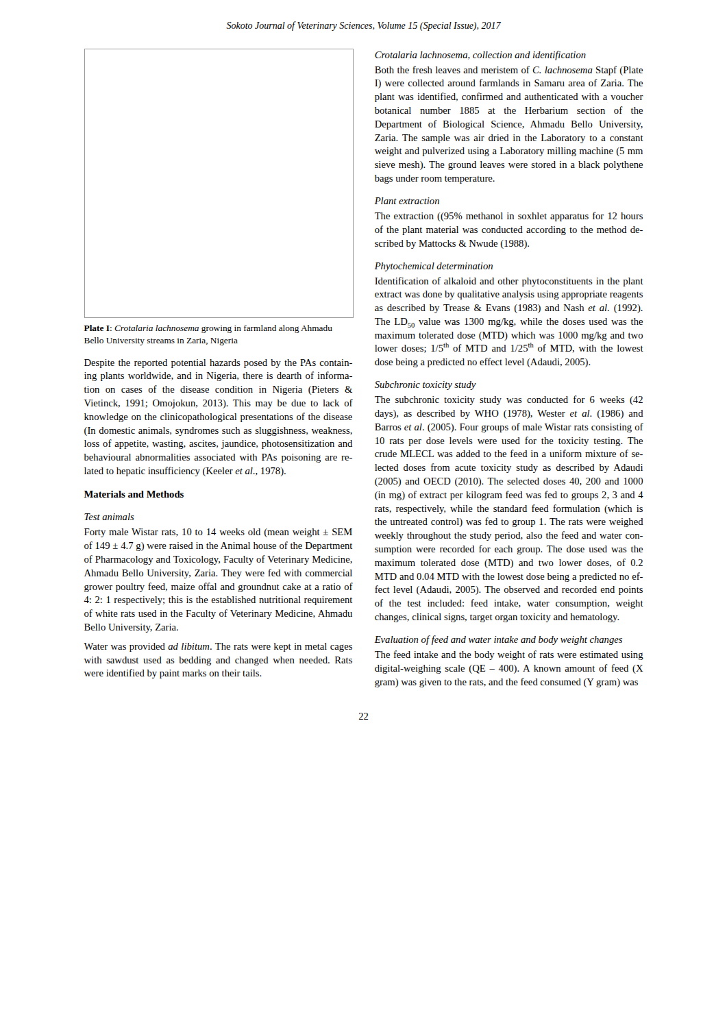Sokoto Journal of Veterinary Sciences, Volume 15 (Special Issue), 2017
Plate I: Crotalaria lachnosema growing in farmland along Ahmadu Bello University streams in Zaria, Nigeria
Despite the reported potential hazards posed by the PAs containing plants worldwide, and in Nigeria, there is dearth of information on cases of the disease condition in Nigeria (Pieters & Vietinck, 1991; Omojokun, 2013). This may be due to lack of knowledge on the clinicopathological presentations of the disease (In domestic animals, syndromes such as sluggishness, weakness, loss of appetite, wasting, ascites, jaundice, photosensitization and behavioural abnormalities associated with PAs poisoning are related to hepatic insufficiency (Keeler et al., 1978).
Materials and Methods
Test animals
Forty male Wistar rats, 10 to 14 weeks old (mean weight ± SEM of 149 ± 4.7 g) were raised in the Animal house of the Department of Pharmacology and Toxicology, Faculty of Veterinary Medicine, Ahmadu Bello University, Zaria. They were fed with commercial grower poultry feed, maize offal and groundnut cake at a ratio of 4: 2: 1 respectively; this is the established nutritional requirement of white rats used in the Faculty of Veterinary Medicine, Ahmadu Bello University, Zaria.
Water was provided ad libitum. The rats were kept in metal cages with sawdust used as bedding and changed when needed. Rats were identified by paint marks on their tails.
Crotalaria lachnosema, collection and identification
Both the fresh leaves and meristem of C. lachnosema Stapf (Plate I) were collected around farmlands in Samaru area of Zaria. The plant was identified, confirmed and authenticated with a voucher botanical number 1885 at the Herbarium section of the Department of Biological Science, Ahmadu Bello University, Zaria. The sample was air dried in the Laboratory to a constant weight and pulverized using a Laboratory milling machine (5 mm sieve mesh). The ground leaves were stored in a black polythene bags under room temperature.
Plant extraction
The extraction ((95% methanol in soxhlet apparatus for 12 hours of the plant material was conducted according to the method described by Mattocks & Nwude (1988).
Phytochemical determination
Identification of alkaloid and other phytoconstituents in the plant extract was done by qualitative analysis using appropriate reagents as described by Trease & Evans (1983) and Nash et al. (1992). The LD50 value was 1300 mg/kg, while the doses used was the maximum tolerated dose (MTD) which was 1000 mg/kg and two lower doses; 1/5th of MTD and 1/25th of MTD, with the lowest dose being a predicted no effect level (Adaudi, 2005).
Subchronic toxicity study
The subchronic toxicity study was conducted for 6 weeks (42 days), as described by WHO (1978), Wester et al. (1986) and Barros et al. (2005). Four groups of male Wistar rats consisting of 10 rats per dose levels were used for the toxicity testing. The crude MLECL was added to the feed in a uniform mixture of selected doses from acute toxicity study as described by Adaudi (2005) and OECD (2010). The selected doses 40, 200 and 1000 (in mg) of extract per kilogram feed was fed to groups 2, 3 and 4 rats, respectively, while the standard feed formulation (which is the untreated control) was fed to group 1. The rats were weighed weekly throughout the study period, also the feed and water consumption were recorded for each group. The dose used was the maximum tolerated dose (MTD) and two lower doses, of 0.2 MTD and 0.04 MTD with the lowest dose being a predicted no effect level (Adaudi, 2005). The observed and recorded end points of the test included: feed intake, water consumption, weight changes, clinical signs, target organ toxicity and hematology.
Evaluation of feed and water intake and body weight changes
The feed intake and the body weight of rats were estimated using digital-weighing scale (QE – 400). A known amount of feed (X gram) was given to the rats, and the feed consumed (Y gram) was
22